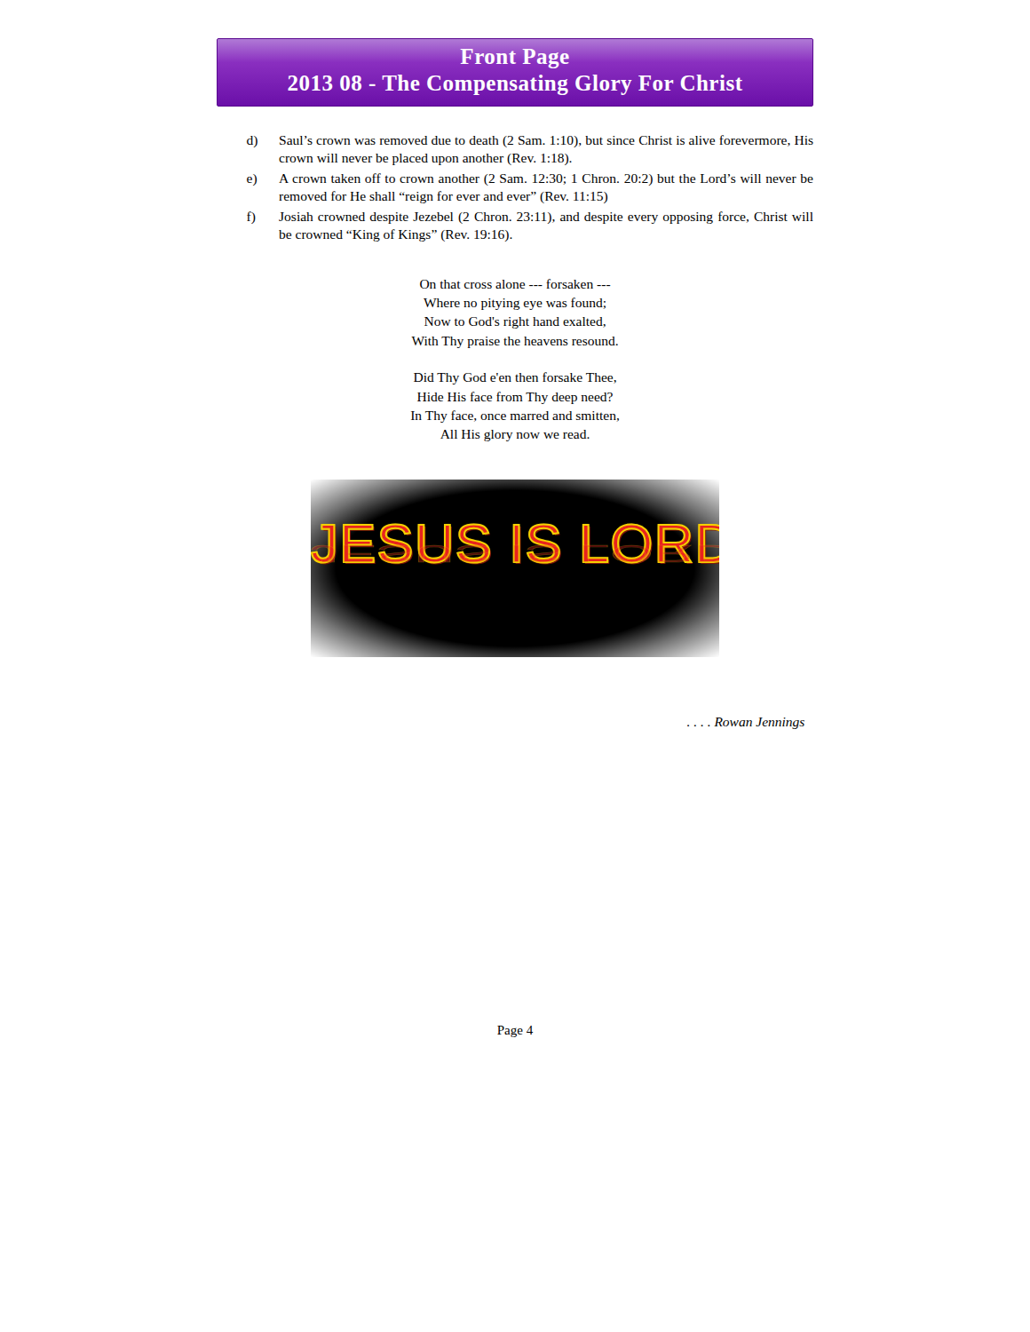Front Page
2013 08 - The Compensating Glory For Christ
d) Saul’s crown was removed due to death (2 Sam. 1:10), but since Christ is alive forevermore, His crown will never be placed upon another (Rev. 1:18).
e) A crown taken off to crown another (2 Sam. 12:30; 1 Chron. 20:2) but the Lord’s will never be removed for He shall “reign for ever and ever” (Rev. 11:15)
f) Josiah crowned despite Jezebel (2 Chron. 23:11), and despite every opposing force, Christ will be crowned “King of Kings” (Rev. 19:16).
On that cross alone --- forsaken ---
Where no pitying eye was found;
Now to God's right hand exalted,
With Thy praise the heavens resound.
Did Thy God e'en then forsake Thee,
Hide His face from Thy deep need?
In Thy face, once marred and smitten,
All His glory now we read.
JESUS IS LORD
JESUS IS LORD
. . . . Rowan Jennings
Page 4